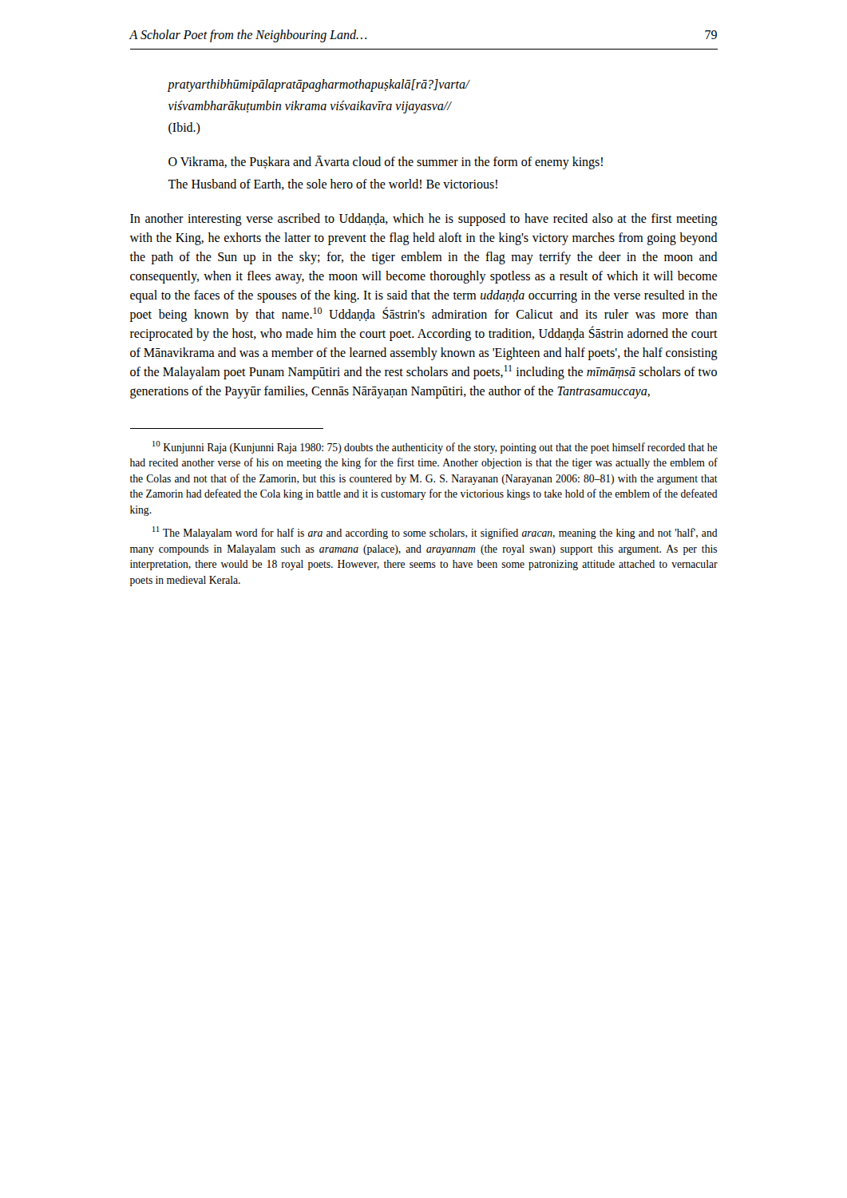A Scholar Poet from the Neighbouring Land… 79
pratyarthibhūmipālapratāpagharmothapuṣkalā[rā?]varta/
viśvambharākuṭumbin vikrama viśvaikavīra vijayasva//
(Ibid.)
O Vikrama, the Puṣkara and Āvarta cloud of the summer in the form of enemy kings!
The Husband of Earth, the sole hero of the world! Be victorious!
In another interesting verse ascribed to Uddaṇḍa, which he is supposed to have recited also at the first meeting with the King, he exhorts the latter to prevent the flag held aloft in the king's victory marches from going beyond the path of the Sun up in the sky; for, the tiger emblem in the flag may terrify the deer in the moon and consequently, when it flees away, the moon will become thoroughly spotless as a result of which it will become equal to the faces of the spouses of the king. It is said that the term uddaṇḍa occurring in the verse resulted in the poet being known by that name.10 Uddaṇḍa Śāstrin's admiration for Calicut and its ruler was more than reciprocated by the host, who made him the court poet. According to tradition, Uddaṇḍa Śāstrin adorned the court of Mānavikrama and was a member of the learned assembly known as 'Eighteen and half poets', the half consisting of the Malayalam poet Punam Nampūtiri and the rest scholars and poets,11 including the mīmāṃsā scholars of two generations of the Payyūr families, Cennās Nārāyaṇan Nampūtiri, the author of the Tantrasamuccaya,
10 Kunjunni Raja (Kunjunni Raja 1980: 75) doubts the authenticity of the story, pointing out that the poet himself recorded that he had recited another verse of his on meeting the king for the first time. Another objection is that the tiger was actually the emblem of the Colas and not that of the Zamorin, but this is countered by M. G. S. Narayanan (Narayanan 2006: 80–81) with the argument that the Zamorin had defeated the Cola king in battle and it is customary for the victorious kings to take hold of the emblem of the defeated king.
11 The Malayalam word for half is ara and according to some scholars, it signified aracan, meaning the king and not 'half', and many compounds in Malayalam such as aramana (palace), and arayannam (the royal swan) support this argument. As per this interpretation, there would be 18 royal poets. However, there seems to have been some patronizing attitude attached to vernacular poets in medieval Kerala.